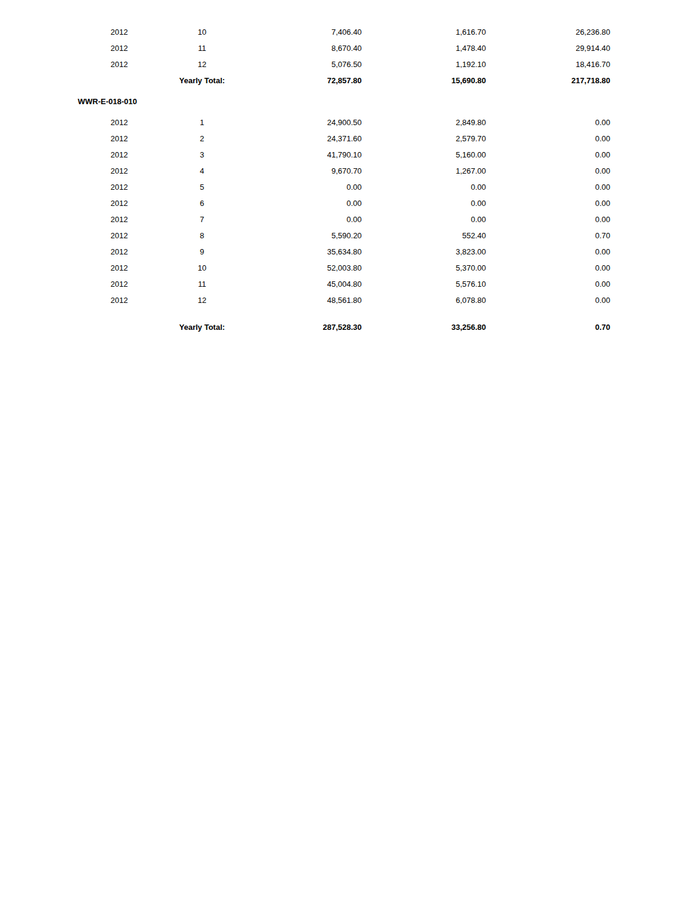| 2012 | 10 | 7,406.40 | 1,616.70 | 26,236.80 |
| 2012 | 11 | 8,670.40 | 1,478.40 | 29,914.40 |
| 2012 | 12 | 5,076.50 | 1,192.10 | 18,416.70 |
| | Yearly Total: | 72,857.80 | 15,690.80 | 217,718.80 |
| WWR-E-018-010 |
| 2012 | 1 | 24,900.50 | 2,849.80 | 0.00 |
| 2012 | 2 | 24,371.60 | 2,579.70 | 0.00 |
| 2012 | 3 | 41,790.10 | 5,160.00 | 0.00 |
| 2012 | 4 | 9,670.70 | 1,267.00 | 0.00 |
| 2012 | 5 | 0.00 | 0.00 | 0.00 |
| 2012 | 6 | 0.00 | 0.00 | 0.00 |
| 2012 | 7 | 0.00 | 0.00 | 0.00 |
| 2012 | 8 | 5,590.20 | 552.40 | 0.70 |
| 2012 | 9 | 35,634.80 | 3,823.00 | 0.00 |
| 2012 | 10 | 52,003.80 | 5,370.00 | 0.00 |
| 2012 | 11 | 45,004.80 | 5,576.10 | 0.00 |
| 2012 | 12 | 48,561.80 | 6,078.80 | 0.00 |
| | Yearly Total: | 287,528.30 | 33,256.80 | 0.70 |